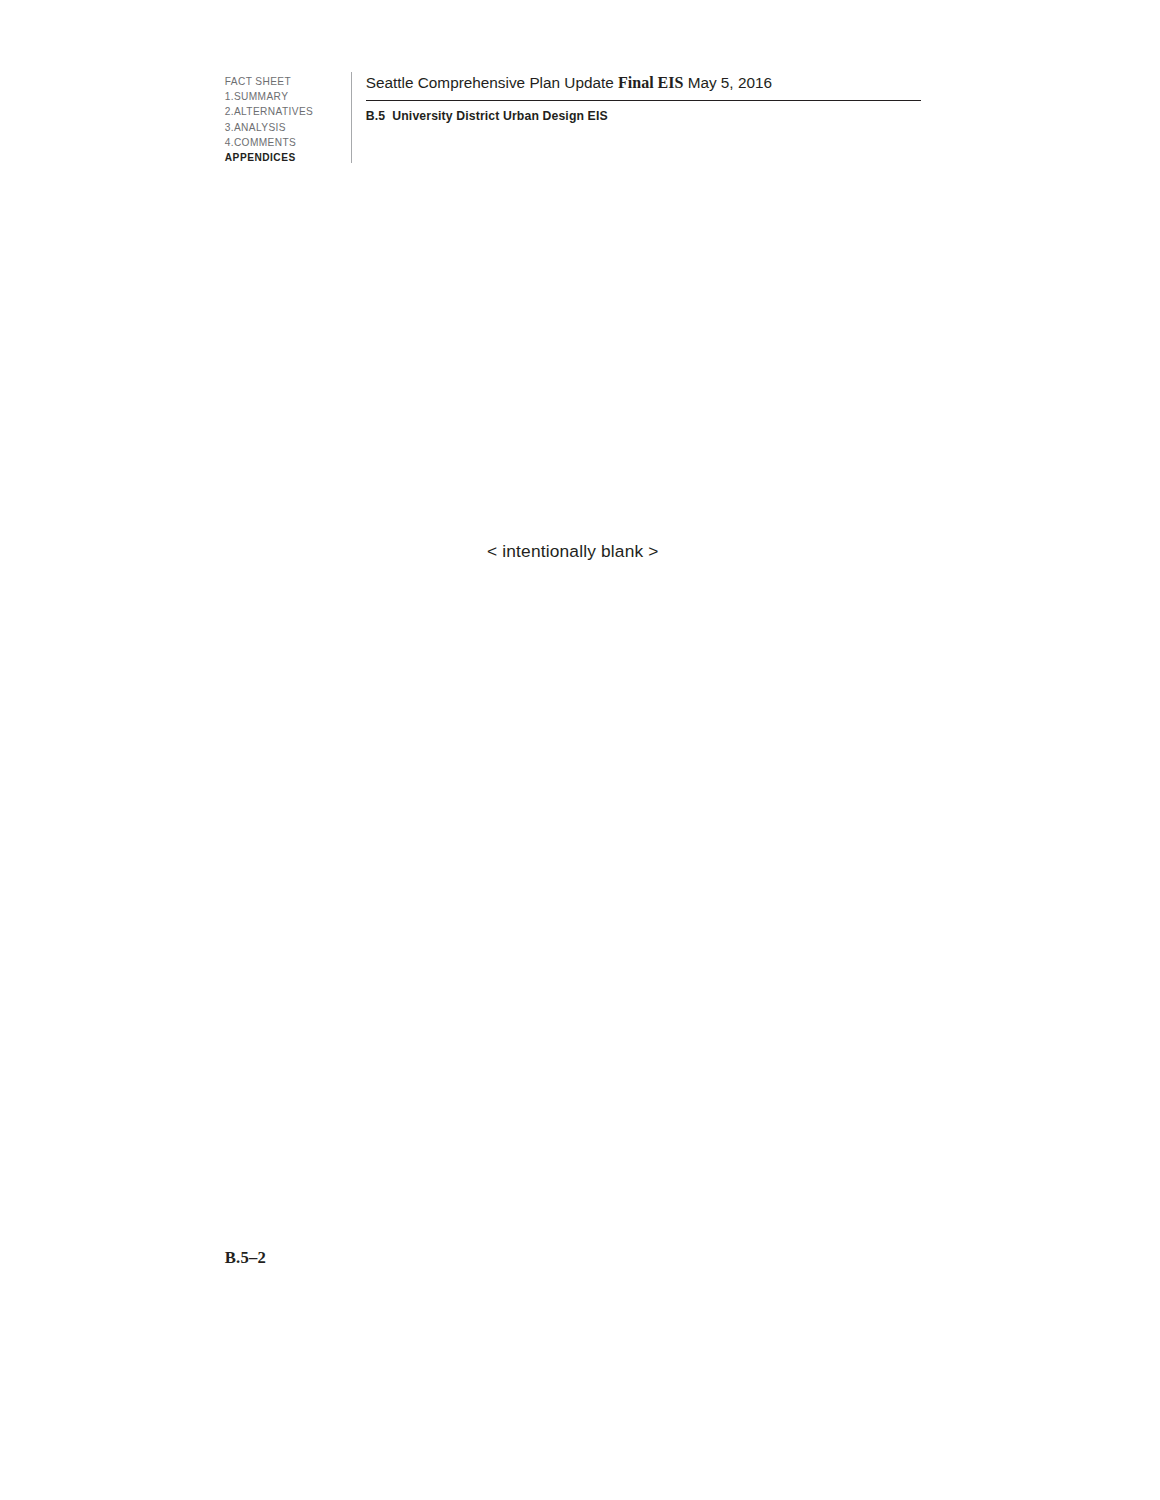FACT SHEET
1. SUMMARY
2. ALTERNATIVES
3. ANALYSIS
4. COMMENTS
APPENDICES
Seattle Comprehensive Plan Update Final EIS May 5, 2016
B.5 University District Urban Design EIS
< intentionally blank >
B.5–2